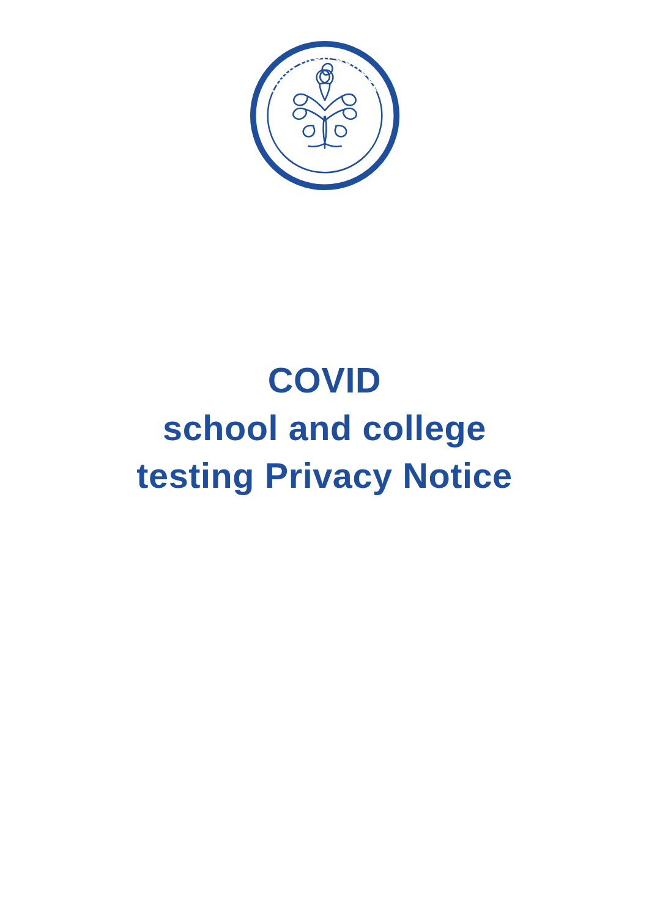PARK HIGH SCHOOL learn to live, live to learn
COVID school and college testing Privacy Notice